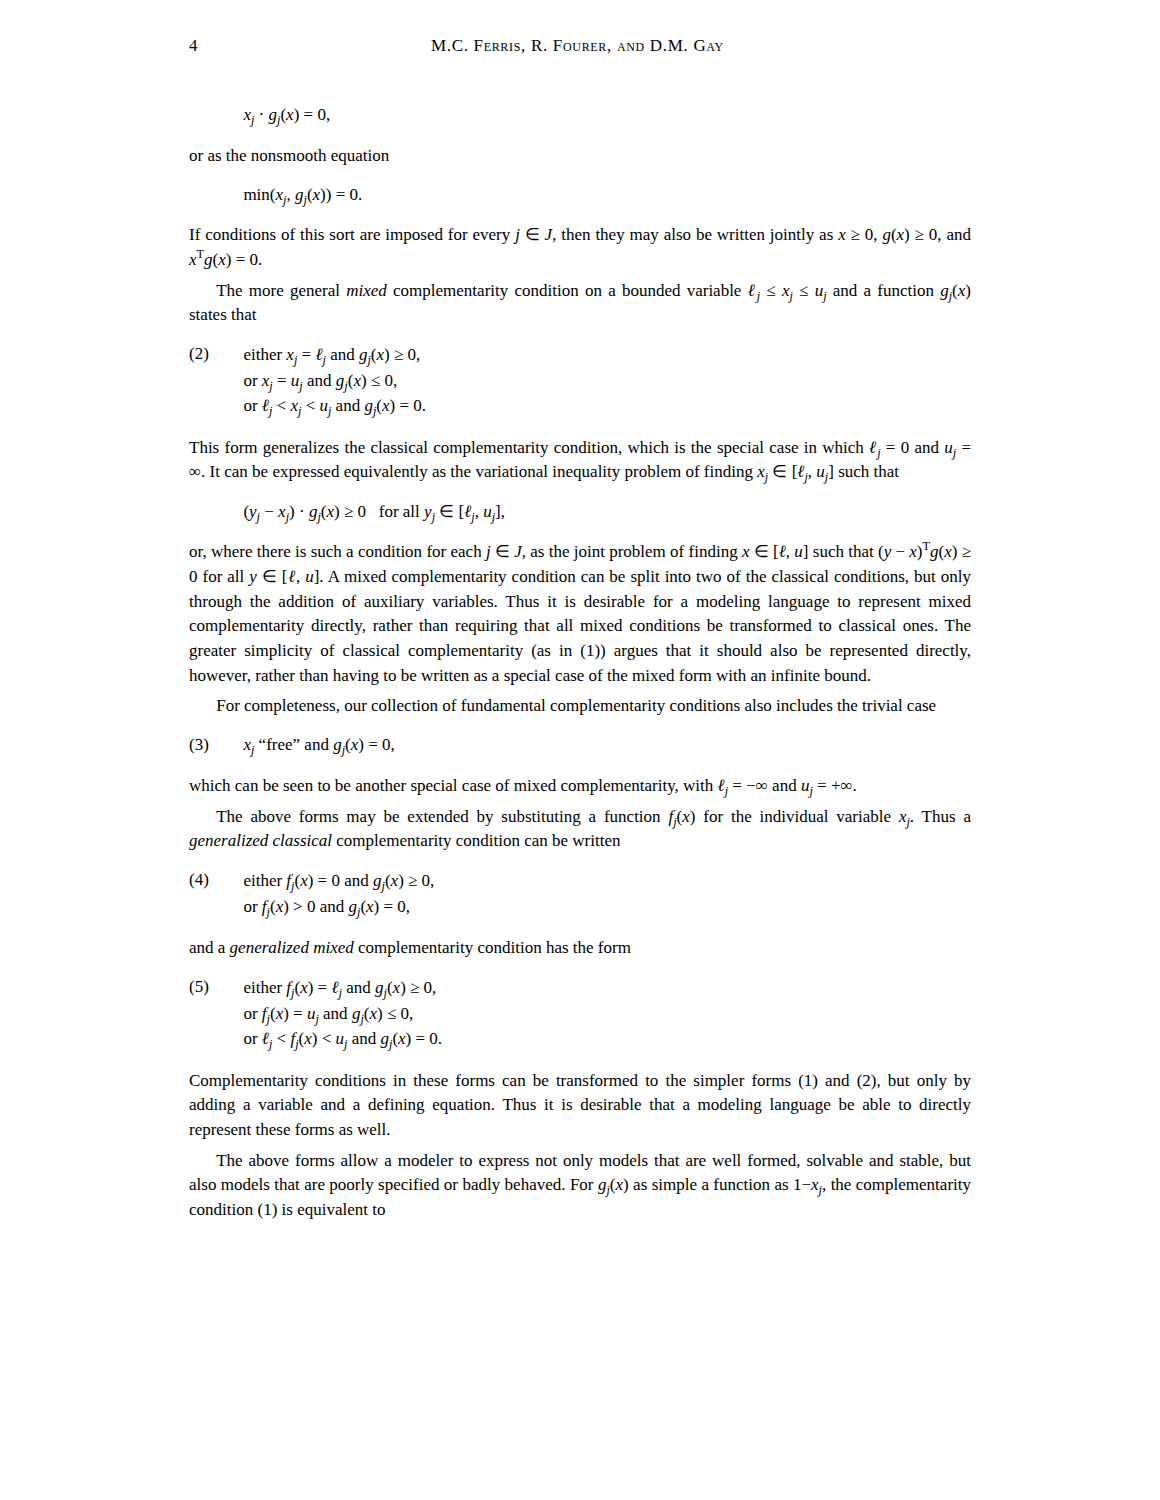4 M.C. Ferris, R. Fourer, and D.M. Gay
xj · gj(x) = 0,
or as the nonsmooth equation
min(xj, gj(x)) = 0.
If conditions of this sort are imposed for every j ∈ J, then they may also be written jointly as x ≥ 0, g(x) ≥ 0, and xTg(x) = 0.
The more general mixed complementarity condition on a bounded variable ℓj ≤ xj ≤ uj and a function gj(x) states that
(2)
either xj = ℓj and gj(x) ≥ 0,
or xj = uj and gj(x) ≤ 0,
or ℓj < xj < uj and gj(x) = 0.
This form generalizes the classical complementarity condition, which is the special case in which ℓj = 0 and uj = ∞. It can be expressed equivalently as the variational inequality problem of finding xj ∈ [ℓj, uj] such that
(yj − xj) · gj(x) ≥ 0 for all yj ∈ [ℓj, uj],
or, where there is such a condition for each j ∈ J, as the joint problem of finding x ∈ [ℓ, u] such that (y − x)Tg(x) ≥ 0 for all y ∈ [ℓ, u]. A mixed complementarity condition can be split into two of the classical conditions, but only through the addition of auxiliary variables. Thus it is desirable for a modeling language to represent mixed complementarity directly, rather than requiring that all mixed conditions be transformed to classical ones. The greater simplicity of classical complementarity (as in (1)) argues that it should also be represented directly, however, rather than having to be written as a special case of the mixed form with an infinite bound.
For completeness, our collection of fundamental complementarity conditions also includes the trivial case
(3)
xj “free” and gj(x) = 0,
which can be seen to be another special case of mixed complementarity, with ℓj = −∞ and uj = +∞.
The above forms may be extended by substituting a function fj(x) for the individual variable xj. Thus a generalized classical complementarity condition can be written
(4)
either fj(x) = 0 and gj(x) ≥ 0,
or fj(x) > 0 and gj(x) = 0,
and a generalized mixed complementarity condition has the form
(5)
either fj(x) = ℓj and gj(x) ≥ 0,
or fj(x) = uj and gj(x) ≤ 0,
or ℓj < fj(x) < uj and gj(x) = 0.
Complementarity conditions in these forms can be transformed to the simpler forms (1) and (2), but only by adding a variable and a defining equation. Thus it is desirable that a modeling language be able to directly represent these forms as well.
The above forms allow a modeler to express not only models that are well formed, solvable and stable, but also models that are poorly specified or badly behaved. For gj(x) as simple a function as 1−xj, the complementarity condition (1) is equivalent to